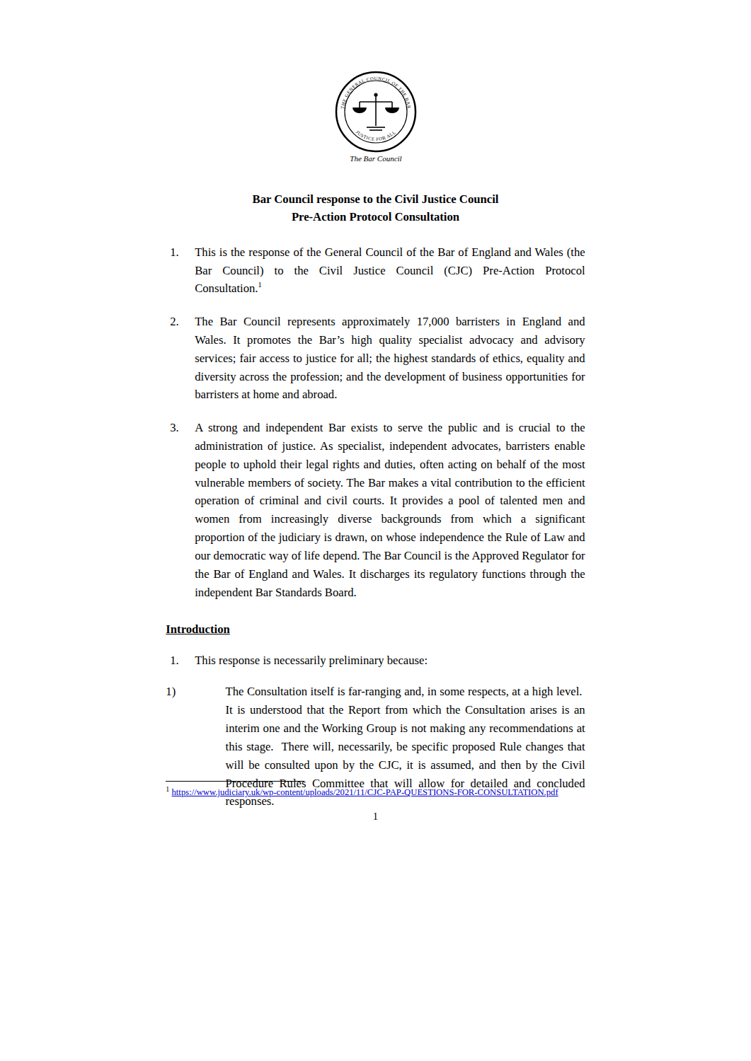THE GENERAL COUNCIL OF THE BAR JUSTICE FOR ALL The Bar Council
Bar Council response to the Civil Justice Council
Pre-Action Protocol Consultation
This is the response of the General Council of the Bar of England and Wales (the Bar Council) to the Civil Justice Council (CJC) Pre-Action Protocol Consultation.1
The Bar Council represents approximately 17,000 barristers in England and Wales. It promotes the Bar’s high quality specialist advocacy and advisory services; fair access to justice for all; the highest standards of ethics, equality and diversity across the profession; and the development of business opportunities for barristers at home and abroad.
A strong and independent Bar exists to serve the public and is crucial to the administration of justice. As specialist, independent advocates, barristers enable people to uphold their legal rights and duties, often acting on behalf of the most vulnerable members of society. The Bar makes a vital contribution to the efficient operation of criminal and civil courts. It provides a pool of talented men and women from increasingly diverse backgrounds from which a significant proportion of the judiciary is drawn, on whose independence the Rule of Law and our democratic way of life depend. The Bar Council is the Approved Regulator for the Bar of England and Wales. It discharges its regulatory functions through the independent Bar Standards Board.
Introduction
This response is necessarily preliminary because:
1) The Consultation itself is far-ranging and, in some respects, at a high level. It is understood that the Report from which the Consultation arises is an interim one and the Working Group is not making any recommendations at this stage. There will, necessarily, be specific proposed Rule changes that will be consulted upon by the CJC, it is assumed, and then by the Civil Procedure Rules Committee that will allow for detailed and concluded responses.
1 https://www.judiciary.uk/wp-content/uploads/2021/11/CJC-PAP-QUESTIONS-FOR-CONSULTATION.pdf
1